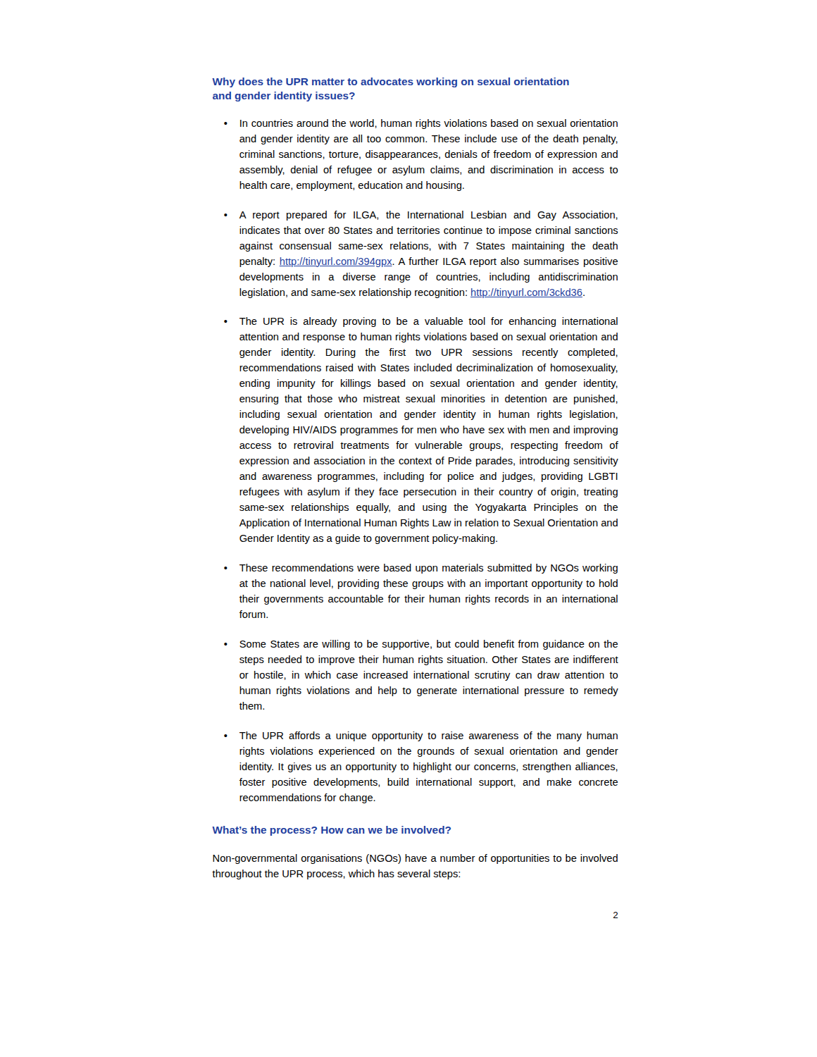Why does the UPR matter to advocates working on sexual orientation
and gender identity issues?
In countries around the world, human rights violations based on sexual orientation and gender identity are all too common. These include use of the death penalty, criminal sanctions, torture, disappearances, denials of freedom of expression and assembly, denial of refugee or asylum claims, and discrimination in access to health care, employment, education and housing.
A report prepared for ILGA, the International Lesbian and Gay Association, indicates that over 80 States and territories continue to impose criminal sanctions against consensual same-sex relations, with 7 States maintaining the death penalty: http://tinyurl.com/394gpx. A further ILGA report also summarises positive developments in a diverse range of countries, including antidiscrimination legislation, and same-sex relationship recognition: http://tinyurl.com/3ckd36.
The UPR is already proving to be a valuable tool for enhancing international attention and response to human rights violations based on sexual orientation and gender identity. During the first two UPR sessions recently completed, recommendations raised with States included decriminalization of homosexuality, ending impunity for killings based on sexual orientation and gender identity, ensuring that those who mistreat sexual minorities in detention are punished, including sexual orientation and gender identity in human rights legislation, developing HIV/AIDS programmes for men who have sex with men and improving access to retroviral treatments for vulnerable groups, respecting freedom of expression and association in the context of Pride parades, introducing sensitivity and awareness programmes, including for police and judges, providing LGBTI refugees with asylum if they face persecution in their country of origin, treating same-sex relationships equally, and using the Yogyakarta Principles on the Application of International Human Rights Law in relation to Sexual Orientation and Gender Identity as a guide to government policy-making.
These recommendations were based upon materials submitted by NGOs working at the national level, providing these groups with an important opportunity to hold their governments accountable for their human rights records in an international forum.
Some States are willing to be supportive, but could benefit from guidance on the steps needed to improve their human rights situation. Other States are indifferent or hostile, in which case increased international scrutiny can draw attention to human rights violations and help to generate international pressure to remedy them.
The UPR affords a unique opportunity to raise awareness of the many human rights violations experienced on the grounds of sexual orientation and gender identity. It gives us an opportunity to highlight our concerns, strengthen alliances, foster positive developments, build international support, and make concrete recommendations for change.
What’s the process? How can we be involved?
Non-governmental organisations (NGOs) have a number of opportunities to be involved throughout the UPR process, which has several steps:
2